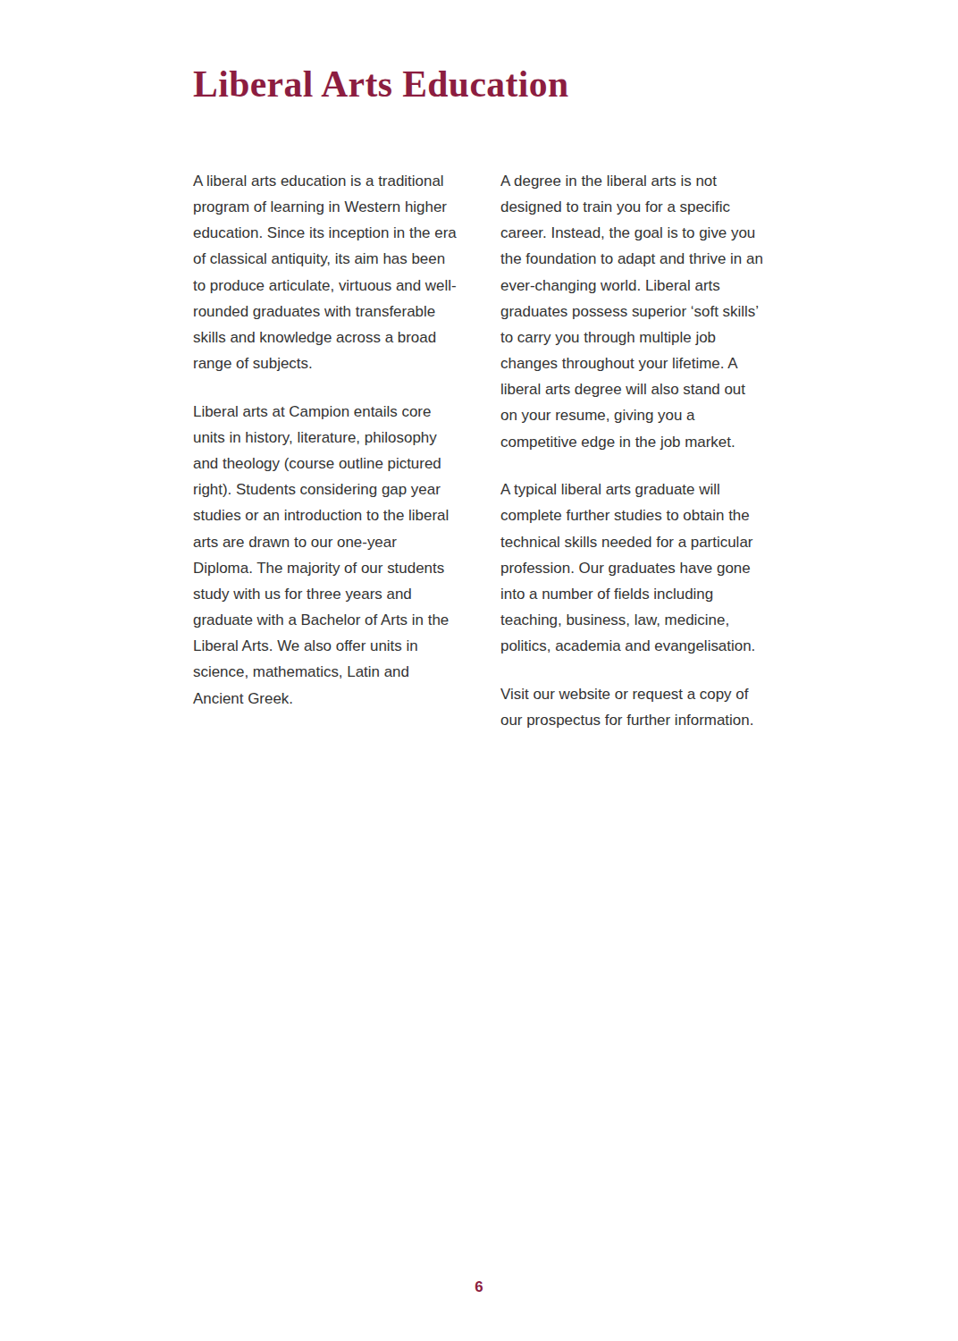Liberal Arts Education
A liberal arts education is a traditional program of learning in Western higher education. Since its inception in the era of classical antiquity, its aim has been to produce articulate, virtuous and well-rounded graduates with transferable skills and knowledge across a broad range of subjects.
Liberal arts at Campion entails core units in history, literature, philosophy and theology (course outline pictured right). Students considering gap year studies or an introduction to the liberal arts are drawn to our one-year Diploma. The majority of our students study with us for three years and graduate with a Bachelor of Arts in the Liberal Arts. We also offer units in science, mathematics, Latin and Ancient Greek.
A degree in the liberal arts is not designed to train you for a specific career. Instead, the goal is to give you the foundation to adapt and thrive in an ever-changing world. Liberal arts graduates possess superior ‘soft skills’ to carry you through multiple job changes throughout your lifetime. A liberal arts degree will also stand out on your resume, giving you a competitive edge in the job market.
A typical liberal arts graduate will complete further studies to obtain the technical skills needed for a particular profession. Our graduates have gone into a number of fields including teaching, business, law, medicine, politics, academia and evangelisation.
Visit our website or request a copy of our prospectus for further information.
6